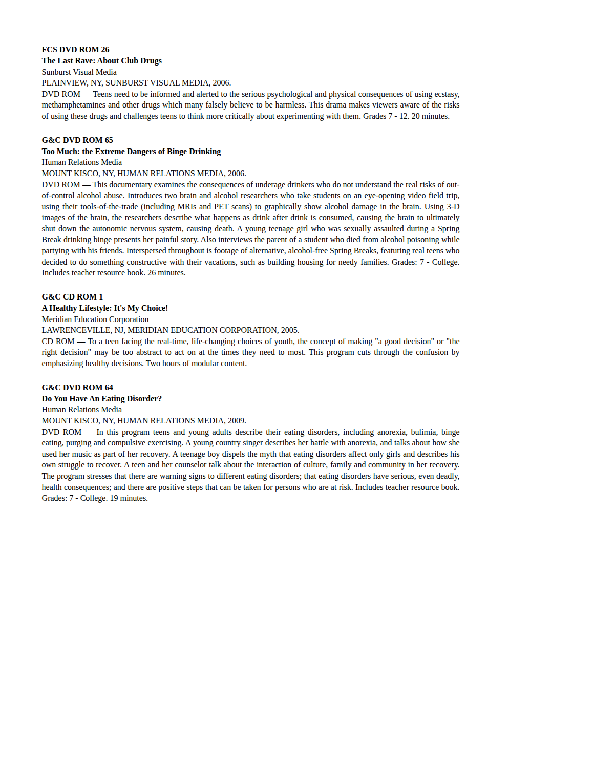FCS DVD ROM 26
The Last Rave: About Club Drugs
Sunburst Visual Media
PLAINVIEW, NY, SUNBURST VISUAL MEDIA, 2006.
DVD ROM — Teens need to be informed and alerted to the serious psychological and physical consequences of using ecstasy, methamphetamines and other drugs which many falsely believe to be harmless. This drama makes viewers aware of the risks of using these drugs and challenges teens to think more critically about experimenting with them. Grades 7 - 12. 20 minutes.
G&C DVD ROM 65
Too Much: the Extreme Dangers of Binge Drinking
Human Relations Media
MOUNT KISCO, NY, HUMAN RELATIONS MEDIA, 2006.
DVD ROM — This documentary examines the consequences of underage drinkers who do not understand the real risks of out-of-control alcohol abuse. Introduces two brain and alcohol researchers who take students on an eye-opening video field trip, using their tools-of-the-trade (including MRIs and PET scans) to graphically show alcohol damage in the brain. Using 3-D images of the brain, the researchers describe what happens as drink after drink is consumed, causing the brain to ultimately shut down the autonomic nervous system, causing death. A young teenage girl who was sexually assaulted during a Spring Break drinking binge presents her painful story. Also interviews the parent of a student who died from alcohol poisoning while partying with his friends. Interspersed throughout is footage of alternative, alcohol-free Spring Breaks, featuring real teens who decided to do something constructive with their vacations, such as building housing for needy families. Grades: 7 - College. Includes teacher resource book. 26 minutes.
G&C CD ROM 1
A Healthy Lifestyle: It's My Choice!
Meridian Education Corporation
LAWRENCEVILLE, NJ, MERIDIAN EDUCATION CORPORATION, 2005.
CD ROM — To a teen facing the real-time, life-changing choices of youth, the concept of making "a good decision" or "the right decision" may be too abstract to act on at the times they need to most. This program cuts through the confusion by emphasizing healthy decisions. Two hours of modular content.
G&C DVD ROM 64
Do You Have An Eating Disorder?
Human Relations Media
MOUNT KISCO, NY, HUMAN RELATIONS MEDIA, 2009.
DVD ROM — In this program teens and young adults describe their eating disorders, including anorexia, bulimia, binge eating, purging and compulsive exercising. A young country singer describes her battle with anorexia, and talks about how she used her music as part of her recovery. A teenage boy dispels the myth that eating disorders affect only girls and describes his own struggle to recover. A teen and her counselor talk about the interaction of culture, family and community in her recovery. The program stresses that there are warning signs to different eating disorders; that eating disorders have serious, even deadly, health consequences; and there are positive steps that can be taken for persons who are at risk. Includes teacher resource book. Grades: 7 - College. 19 minutes.